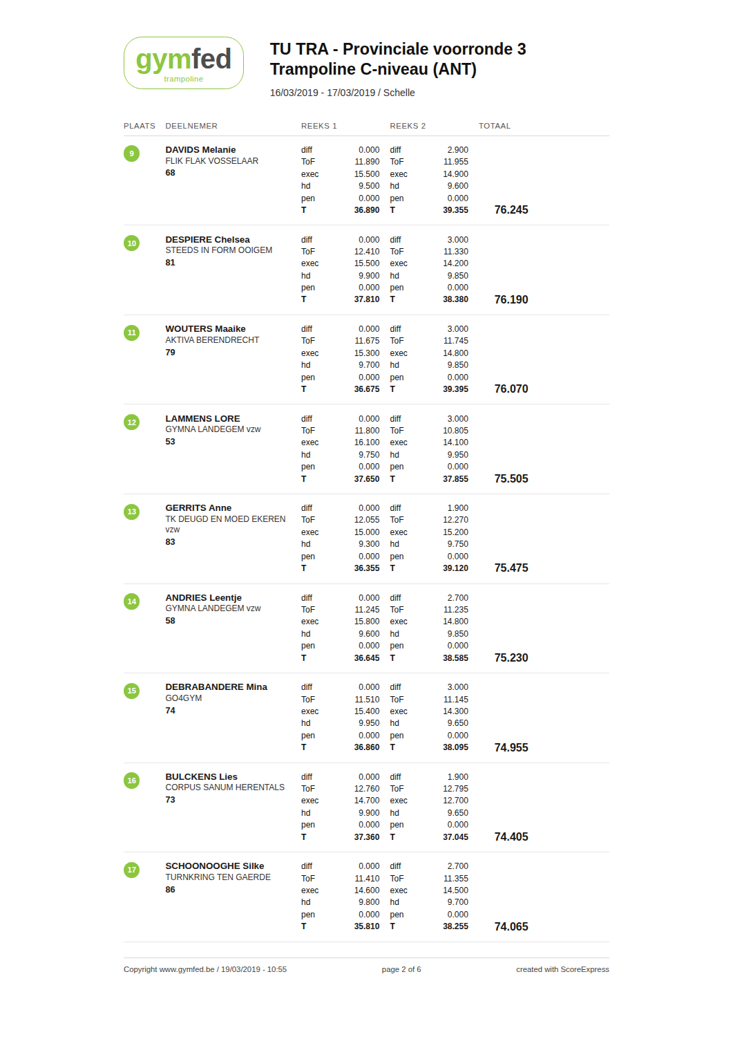gym fed
trampoline
TU TRA - Provinciale voorronde 3 Trampoline C-niveau (ANT)
16/03/2019 - 17/03/2019 / Schelle
PLAATS
DEELNEMER
REEKS 1
REEKS 2
TOTAAL
9
DAVIDS Melanie
FLIK FLAK VOSSELAAR
68
diff 0.000
ToF 11.890
exec 15.500
hd 9.500
pen 0.000
T 36.890
diff 2.900
ToF 11.955
exec 14.900
hd 9.600
pen 0.000
T 39.355
76.245
10
DESPIERE Chelsea
STEEDS IN FORM OOIGEM
81
diff 0.000
ToF 12.410
exec 15.500
hd 9.900
pen 0.000
T 37.810
diff 3.000
ToF 11.330
exec 14.200
hd 9.850
pen 0.000
T 38.380
76.190
11
WOUTERS Maaike
AKTIVA BERENDRECHT
79
diff 0.000
ToF 11.675
exec 15.300
hd 9.700
pen 0.000
T 36.675
diff 3.000
ToF 11.745
exec 14.800
hd 9.850
pen 0.000
T 39.395
76.070
12
LAMMENS LORE
GYMNA LANDEGEM vzw
53
diff 0.000
ToF 11.800
exec 16.100
hd 9.750
pen 0.000
T 37.650
diff 3.000
ToF 10.805
exec 14.100
hd 9.950
pen 0.000
T 37.855
75.505
13
GERRITS Anne
TK DEUGD EN MOED EKEREN vzw
83
diff 0.000
ToF 12.055
exec 15.000
hd 9.300
pen 0.000
T 36.355
diff 1.900
ToF 12.270
exec 15.200
hd 9.750
pen 0.000
T 39.120
75.475
14
ANDRIES Leentje
GYMNA LANDEGEM vzw
58
diff 0.000
ToF 11.245
exec 15.800
hd 9.600
pen 0.000
T 36.645
diff 2.700
ToF 11.235
exec 14.800
hd 9.850
pen 0.000
T 38.585
75.230
15
DEBRABANDERE Mina
GO4GYM
74
diff 0.000
ToF 11.510
exec 15.400
hd 9.950
pen 0.000
T 36.860
diff 3.000
ToF 11.145
exec 14.300
hd 9.650
pen 0.000
T 38.095
74.955
16
BULCKENS Lies
CORPUS SANUM HERENTALS
73
diff 0.000
ToF 12.760
exec 14.700
hd 9.900
pen 0.000
T 37.360
diff 1.900
ToF 12.795
exec 12.700
hd 9.650
pen 0.000
T 37.045
74.405
17
SCHOONOOGHE Silke
TURNKRING TEN GAERDE
86
diff 0.000
ToF 11.410
exec 14.600
hd 9.800
pen 0.000
T 35.810
diff 2.700
ToF 11.355
exec 14.500
hd 9.700
pen 0.000
T 38.255
74.065
Copyright www.gymfed.be / 19/03/2019 - 10:55
page 2 of 6
created with ScoreExpress